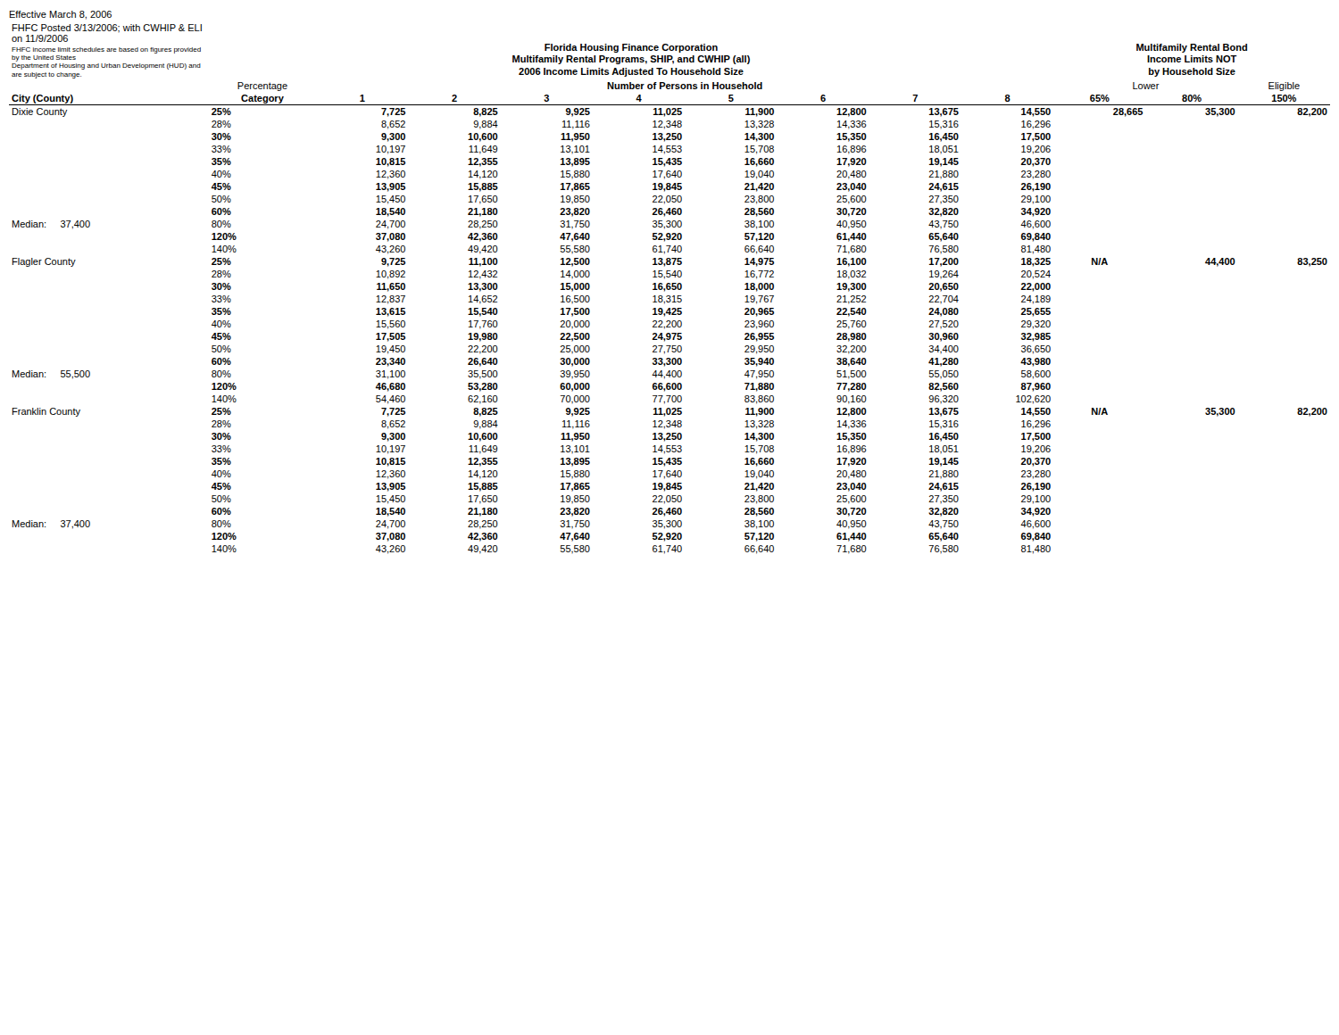Effective March 8, 2006
| FHFC Posted 3/13/2006; with CWHIP & ELI on 11/9/2006 | Florida Housing Finance Corporation Multifamily Rental Programs, SHIP, and CWHIP (all) 2006 Income Limits Adjusted To Household Size | Multifamily Rental Bond Income Limits NOT by Household Size |
| FHFC income limit schedules are based on figures provided by the United States Department of Housing and Urban Development (HUD) and are subject to change. |
| | Percentage | Number of Persons in Household | Lower | Eligible |
| City (County) | Category | 1 | 2 | 3 | 4 | 5 | 6 | 7 | 8 | 65% | 80% | 150% |
| Dixie County | 25% | 7,725 | 8,825 | 9,925 | 11,025 | 11,900 | 12,800 | 13,675 | 14,550 | 28,665 | 35,300 | 82,200 |
| | 28% | 8,652 | 9,884 | 11,116 | 12,348 | 13,328 | 14,336 | 15,316 | 16,296 | | | |
| | 30% | 9,300 | 10,600 | 11,950 | 13,250 | 14,300 | 15,350 | 16,450 | 17,500 | | | |
| | 33% | 10,197 | 11,649 | 13,101 | 14,553 | 15,708 | 16,896 | 18,051 | 19,206 | | | |
| | 35% | 10,815 | 12,355 | 13,895 | 15,435 | 16,660 | 17,920 | 19,145 | 20,370 | | | |
| | 40% | 12,360 | 14,120 | 15,880 | 17,640 | 19,040 | 20,480 | 21,880 | 23,280 | | | |
| | 45% | 13,905 | 15,885 | 17,865 | 19,845 | 21,420 | 23,040 | 24,615 | 26,190 | | | |
| | 50% | 15,450 | 17,650 | 19,850 | 22,050 | 23,800 | 25,600 | 27,350 | 29,100 | | | |
| | 60% | 18,540 | 21,180 | 23,820 | 26,460 | 28,560 | 30,720 | 32,820 | 34,920 | | | |
| Median: 37,400 | 80% | 24,700 | 28,250 | 31,750 | 35,300 | 38,100 | 40,950 | 43,750 | 46,600 | | | |
| | 120% | 37,080 | 42,360 | 47,640 | 52,920 | 57,120 | 61,440 | 65,640 | 69,840 | | | |
| | 140% | 43,260 | 49,420 | 55,580 | 61,740 | 66,640 | 71,680 | 76,580 | 81,480 | | | |
| Flagler County | 25% | 9,725 | 11,100 | 12,500 | 13,875 | 14,975 | 16,100 | 17,200 | 18,325 | N/A | 44,400 | 83,250 |
| | 28% | 10,892 | 12,432 | 14,000 | 15,540 | 16,772 | 18,032 | 19,264 | 20,524 | | | |
| | 30% | 11,650 | 13,300 | 15,000 | 16,650 | 18,000 | 19,300 | 20,650 | 22,000 | | | |
| | 33% | 12,837 | 14,652 | 16,500 | 18,315 | 19,767 | 21,252 | 22,704 | 24,189 | | | |
| | 35% | 13,615 | 15,540 | 17,500 | 19,425 | 20,965 | 22,540 | 24,080 | 25,655 | | | |
| | 40% | 15,560 | 17,760 | 20,000 | 22,200 | 23,960 | 25,760 | 27,520 | 29,320 | | | |
| | 45% | 17,505 | 19,980 | 22,500 | 24,975 | 26,955 | 28,980 | 30,960 | 32,985 | | | |
| | 50% | 19,450 | 22,200 | 25,000 | 27,750 | 29,950 | 32,200 | 34,400 | 36,650 | | | |
| | 60% | 23,340 | 26,640 | 30,000 | 33,300 | 35,940 | 38,640 | 41,280 | 43,980 | | | |
| Median: 55,500 | 80% | 31,100 | 35,500 | 39,950 | 44,400 | 47,950 | 51,500 | 55,050 | 58,600 | | | |
| | 120% | 46,680 | 53,280 | 60,000 | 66,600 | 71,880 | 77,280 | 82,560 | 87,960 | | | |
| | 140% | 54,460 | 62,160 | 70,000 | 77,700 | 83,860 | 90,160 | 96,320 | 102,620 | | | |
| Franklin County | 25% | 7,725 | 8,825 | 9,925 | 11,025 | 11,900 | 12,800 | 13,675 | 14,550 | N/A | 35,300 | 82,200 |
| | 28% | 8,652 | 9,884 | 11,116 | 12,348 | 13,328 | 14,336 | 15,316 | 16,296 | | | |
| | 30% | 9,300 | 10,600 | 11,950 | 13,250 | 14,300 | 15,350 | 16,450 | 17,500 | | | |
| | 33% | 10,197 | 11,649 | 13,101 | 14,553 | 15,708 | 16,896 | 18,051 | 19,206 | | | |
| | 35% | 10,815 | 12,355 | 13,895 | 15,435 | 16,660 | 17,920 | 19,145 | 20,370 | | | |
| | 40% | 12,360 | 14,120 | 15,880 | 17,640 | 19,040 | 20,480 | 21,880 | 23,280 | | | |
| | 45% | 13,905 | 15,885 | 17,865 | 19,845 | 21,420 | 23,040 | 24,615 | 26,190 | | | |
| | 50% | 15,450 | 17,650 | 19,850 | 22,050 | 23,800 | 25,600 | 27,350 | 29,100 | | | |
| | 60% | 18,540 | 21,180 | 23,820 | 26,460 | 28,560 | 30,720 | 32,820 | 34,920 | | | |
| Median: 37,400 | 80% | 24,700 | 28,250 | 31,750 | 35,300 | 38,100 | 40,950 | 43,750 | 46,600 | | | |
| | 120% | 37,080 | 42,360 | 47,640 | 52,920 | 57,120 | 61,440 | 65,640 | 69,840 | | | |
| | 140% | 43,260 | 49,420 | 55,580 | 61,740 | 66,640 | 71,680 | 76,580 | 81,480 | | | |